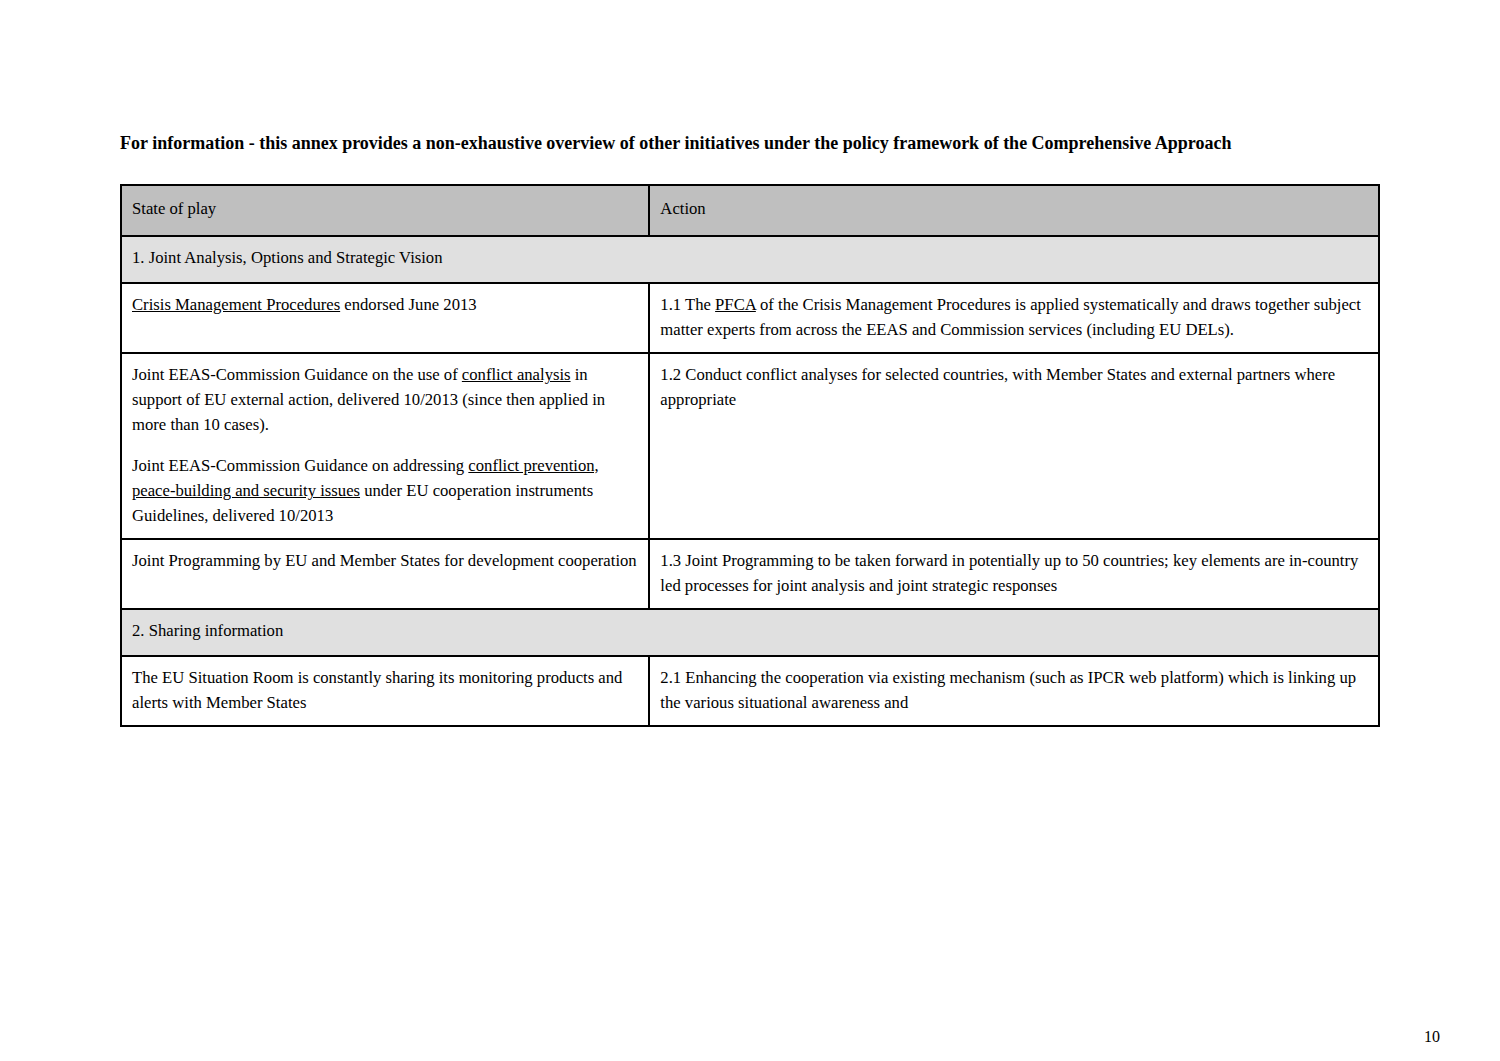For information - this annex provides a non-exhaustive overview of other initiatives under the policy framework of the Comprehensive Approach
| State of play | Action |
| 1. Joint Analysis, Options and Strategic Vision |
| Crisis Management Procedures endorsed June 2013 | 1.1 The PFCA of the Crisis Management Procedures is applied systematically and draws together subject matter experts from across the EEAS and Commission services (including EU DELs). |
| Joint EEAS-Commission Guidance on the use of conflict analysis in support of EU external action, delivered 10/2013 (since then applied in more than 10 cases). Joint EEAS-Commission Guidance on addressing conflict prevention, peace-building and security issues under EU cooperation instruments Guidelines, delivered 10/2013 | 1.2 Conduct conflict analyses for selected countries, with Member States and external partners where appropriate |
| Joint Programming by EU and Member States for development cooperation | 1.3 Joint Programming to be taken forward in potentially up to 50 countries; key elements are in-country led processes for joint analysis and joint strategic responses |
| 2. Sharing information |
| The EU Situation Room is constantly sharing its monitoring products and alerts with Member States | 2.1 Enhancing the cooperation via existing mechanism (such as IPCR web platform) which is linking up the various situational awareness and |
10